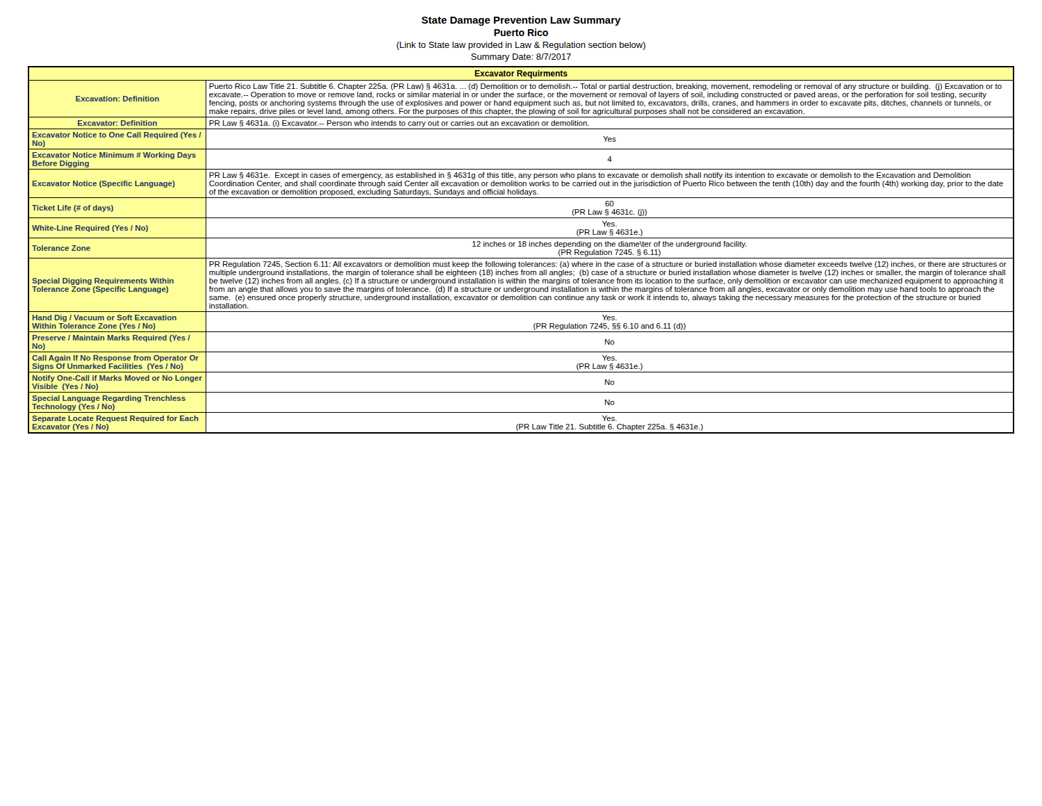State Damage Prevention Law Summary
Puerto Rico
(Link to State law provided in Law & Regulation section below)
Summary Date: 8/7/2017
| Excavator Requirments |
| Excavation: Definition | Puerto Rico Law Title 21. Subtitle 6. Chapter 225a. (PR Law) § 4631a. ... (d) Demolition or to demolish.-- Total or partial destruction, breaking, movement, remodeling or removal of any structure or building. (j) Excavation or to excavate.-- Operation to move or remove land, rocks or similar material in or under the surface, or the movement or removal of layers of soil, including constructed or paved areas, or the perforation for soil testing, security fencing, posts or anchoring systems through the use of explosives and power or hand equipment such as, but not limited to, excavators, drills, cranes, and hammers in order to excavate pits, ditches, channels or tunnels, or make repairs, drive piles or level land, among others. For the purposes of this chapter, the plowing of soil for agricultural purposes shall not be considered an excavation. |
| Excavator: Definition | PR Law § 4631a. (i) Excavator.-- Person who intends to carry out or carries out an excavation or demolition. |
| Excavator Notice to One Call Required (Yes / No) | Yes |
| Excavator Notice Minimum # Working Days Before Digging | 4 |
| Excavator Notice (Specific Language) | PR Law § 4631e. Except in cases of emergency, as established in § 4631g of this title, any person who plans to excavate or demolish shall notify its intention to excavate or demolish to the Excavation and Demolition Coordination Center, and shall coordinate through said Center all excavation or demolition works to be carried out in the jurisdiction of Puerto Rico between the tenth (10th) day and the fourth (4th) working day, prior to the date of the excavation or demolition proposed, excluding Saturdays, Sundays and official holidays. |
| Ticket Life (# of days) | 60 (PR Law § 4631c. (j)) |
| White-Line Required (Yes / No) | Yes. (PR Law § 4631e.) |
| Tolerance Zone | 12 inches or 18 inches depending on the diame\ter of the underground facility. (PR Regulation 7245. § 6.11) |
| Special Digging Requirements Within Tolerance Zone (Specific Language) | PR Regulation 7245, Section 6.11: All excavators or demolition must keep the following tolerances: (a) where in the case of a structure or buried installation whose diameter exceeds twelve (12) inches, or there are structures or multiple underground installations, the margin of tolerance shall be eighteen (18) inches from all angles; (b) case of a structure or buried installation whose diameter is twelve (12) inches or smaller, the margin of tolerance shall be twelve (12) inches from all angles. (c) If a structure or underground installation is within the margins of tolerance from its location to the surface, only demolition or excavator can use mechanized equipment to approaching it from an angle that allows you to save the margins of tolerance. (d) If a structure or underground installation is within the margins of tolerance from all angles, excavator or only demolition may use hand tools to approach the same. (e) ensured once properly structure, underground installation, excavator or demolition can continue any task or work it intends to, always taking the necessary measures for the protection of the structure or buried installation. |
| Hand Dig / Vacuum or Soft Excavation Within Tolerance Zone (Yes / No) | Yes. (PR Regulation 7245, §§ 6.10 and 6.11 (d)) |
| Preserve / Maintain Marks Required (Yes / No) | No |
| Call Again If No Response from Operator Or Signs Of Unmarked Facilities (Yes / No) | Yes. (PR Law § 4631e.) |
| Notify One-Call if Marks Moved or No Longer Visible (Yes / No) | No |
| Special Language Regarding Trenchless Technology (Yes / No) | No |
| Separate Locate Request Required for Each Excavator (Yes / No) | Yes. (PR Law Title 21. Subtitle 6. Chapter 225a. § 4631e.) |